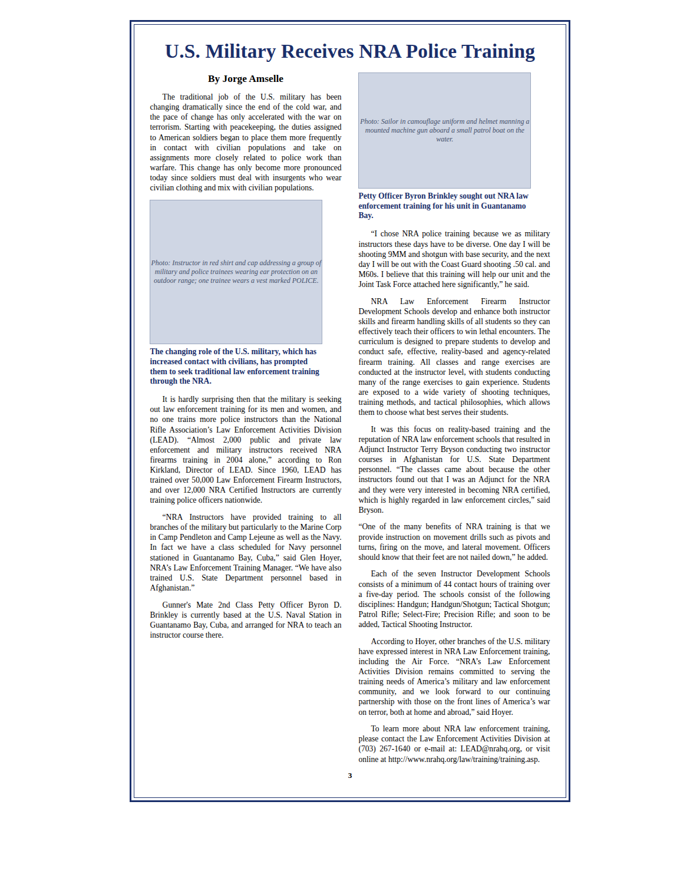U.S. Military Receives NRA Police Training
By Jorge Amselle
The traditional job of the U.S. military has been changing dramatically since the end of the cold war, and the pace of change has only accelerated with the war on terrorism. Starting with peacekeeping, the duties assigned to American soldiers began to place them more frequently in contact with civilian populations and take on assignments more closely related to police work than warfare. This change has only become more pronounced today since soldiers must deal with insurgents who wear civilian clothing and mix with civilian populations.
Photo: Instructor in red shirt and cap addressing a group of military and police trainees wearing ear protection on an outdoor range; one trainee wears a vest marked POLICE.
The changing role of the U.S. military, which has increased contact with civilians, has prompted them to seek traditional law enforcement training through the NRA.
It is hardly surprising then that the military is seeking out law enforcement training for its men and women, and no one trains more police instructors than the National Rifle Association’s Law Enforcement Activities Division (LEAD). “Almost 2,000 public and private law enforcement and military instructors received NRA firearms training in 2004 alone,” according to Ron Kirkland, Director of LEAD. Since 1960, LEAD has trained over 50,000 Law Enforcement Firearm Instructors, and over 12,000 NRA Certified Instructors are currently training police officers nationwide.
“NRA Instructors have provided training to all branches of the military but particularly to the Marine Corp in Camp Pendleton and Camp Lejeune as well as the Navy. In fact we have a class scheduled for Navy personnel stationed in Guantanamo Bay, Cuba,” said Glen Hoyer, NRA’s Law Enforcement Training Manager. “We have also trained U.S. State Department personnel based in Afghanistan.”
Gunner's Mate 2nd Class Petty Officer Byron D. Brinkley is currently based at the U.S. Naval Station in Guantanamo Bay, Cuba, and arranged for NRA to teach an instructor course there.
Photo: Sailor in camouflage uniform and helmet manning a mounted machine gun aboard a small patrol boat on the water.
Petty Officer Byron Brinkley sought out NRA law enforcement training for his unit in Guantanamo Bay.
“I chose NRA police training because we as military instructors these days have to be diverse. One day I will be shooting 9MM and shotgun with base security, and the next day I will be out with the Coast Guard shooting .50 cal. and M60s. I believe that this training will help our unit and the Joint Task Force attached here significantly,” he said.
NRA Law Enforcement Firearm Instructor Development Schools develop and enhance both instructor skills and firearm handling skills of all students so they can effectively teach their officers to win lethal encounters. The curriculum is designed to prepare students to develop and conduct safe, effective, reality-based and agency-related firearm training. All classes and range exercises are conducted at the instructor level, with students conducting many of the range exercises to gain experience. Students are exposed to a wide variety of shooting techniques, training methods, and tactical philosophies, which allows them to choose what best serves their students.
It was this focus on reality-based training and the reputation of NRA law enforcement schools that resulted in Adjunct Instructor Terry Bryson conducting two instructor courses in Afghanistan for U.S. State Department personnel. “The classes came about because the other instructors found out that I was an Adjunct for the NRA and they were very interested in becoming NRA certified, which is highly regarded in law enforcement circles,” said Bryson.
“One of the many benefits of NRA training is that we provide instruction on movement drills such as pivots and turns, firing on the move, and lateral movement. Officers should know that their feet are not nailed down,” he added.
Each of the seven Instructor Development Schools consists of a minimum of 44 contact hours of training over a five-day period. The schools consist of the following disciplines: Handgun; Handgun/Shotgun; Tactical Shotgun; Patrol Rifle; Select-Fire; Precision Rifle; and soon to be added, Tactical Shooting Instructor.
According to Hoyer, other branches of the U.S. military have expressed interest in NRA Law Enforcement training, including the Air Force. “NRA’s Law Enforcement Activities Division remains committed to serving the training needs of America’s military and law enforcement community, and we look forward to our continuing partnership with those on the front lines of America’s war on terror, both at home and abroad,” said Hoyer.
To learn more about NRA law enforcement training, please contact the Law Enforcement Activities Division at (703) 267-1640 or e-mail at: LEAD@nrahq.org, or visit online at http://www.nrahq.org/law/training/training.asp.
3